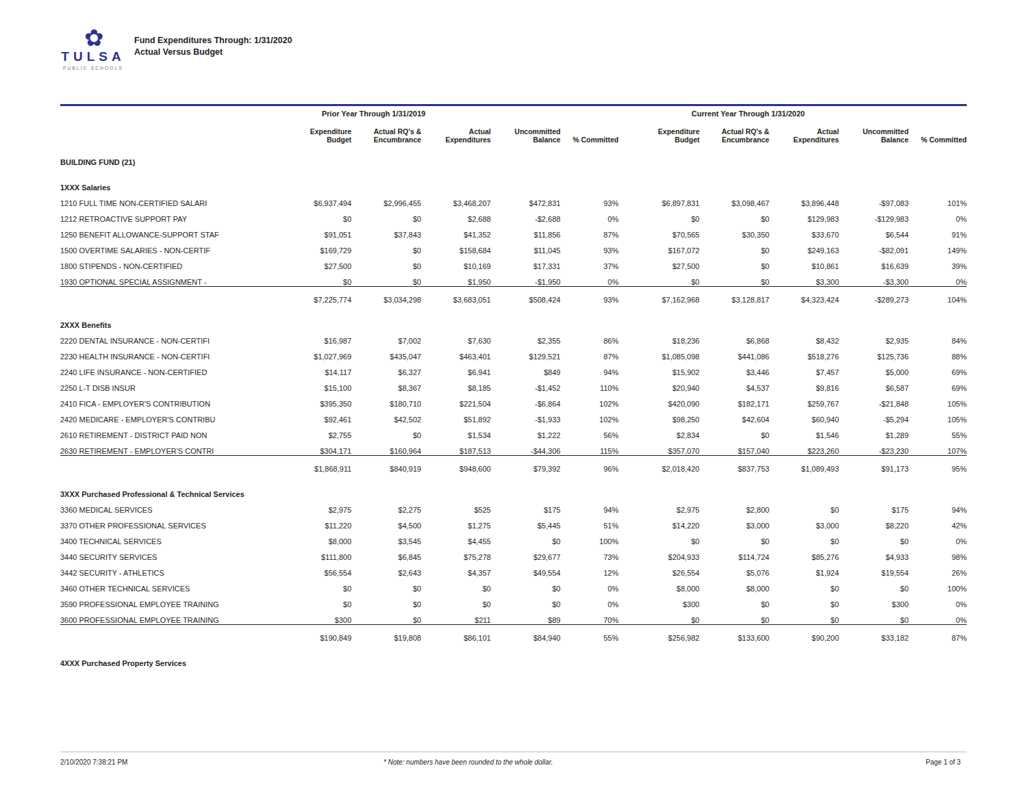✿
TULSA
PUBLIC SCHOOLS
Fund Expenditures Through: 1/31/2020
Actual Versus Budget
Prior Year Through 1/31/2019
Current Year Through 1/31/2020
| | Expenditure Budget | Actual RQ's & Encumbrance | Actual Expenditures | Uncommitted Balance | % Committed | | Expenditure Budget | Actual RQ's & Encumbrance | Actual Expenditures | Uncommitted Balance | % Committed |
| --- | --- | --- | --- | --- | --- | --- | --- | --- | --- | --- | --- |
| BUILDING FUND (21) |
| 1XXX Salaries |
| 1210 FULL TIME NON-CERTIFIED SALARI | $6,937,494 | $2,996,455 | $3,468,207 | $472,831 | 93% | | $6,897,831 | $3,098,467 | $3,896,448 | -$97,083 | 101% |
| 1212 RETROACTIVE SUPPORT PAY | $0 | $0 | $2,688 | -$2,688 | 0% | | $0 | $0 | $129,983 | -$129,983 | 0% |
| 1250 BENEFIT ALLOWANCE-SUPPORT STAF | $91,051 | $37,843 | $41,352 | $11,856 | 87% | | $70,565 | $30,350 | $33,670 | $6,544 | 91% |
| 1500 OVERTIME SALARIES - NON-CERTIF | $169,729 | $0 | $158,684 | $11,045 | 93% | | $167,072 | $0 | $249,163 | -$82,091 | 149% |
| 1800 STIPENDS - NON-CERTIFIED | $27,500 | $0 | $10,169 | $17,331 | 37% | | $27,500 | $0 | $10,861 | $16,639 | 39% |
| 1930 OPTIONAL SPECIAL ASSIGNMENT - | $0 | $0 | $1,950 | -$1,950 | 0% | | $0 | $0 | $3,300 | -$3,300 | 0% |
| | $7,225,774 | $3,034,298 | $3,683,051 | $508,424 | 93% | | $7,162,968 | $3,128,817 | $4,323,424 | -$289,273 | 104% |
| 2XXX Benefits |
| 2220 DENTAL INSURANCE - NON-CERTIFI | $16,987 | $7,002 | $7,630 | $2,355 | 86% | | $18,236 | $6,868 | $8,432 | $2,935 | 84% |
| 2230 HEALTH INSURANCE - NON-CERTIFI | $1,027,969 | $435,047 | $463,401 | $129,521 | 87% | | $1,085,098 | $441,086 | $518,276 | $125,736 | 88% |
| 2240 LIFE INSURANCE - NON-CERTIFIED | $14,117 | $6,327 | $6,941 | $849 | 94% | | $15,902 | $3,446 | $7,457 | $5,000 | 69% |
| 2250 L-T DISB INSUR | $15,100 | $8,367 | $8,185 | -$1,452 | 110% | | $20,940 | $4,537 | $9,816 | $6,587 | 69% |
| 2410 FICA - EMPLOYER'S CONTRIBUTION | $395,350 | $180,710 | $221,504 | -$6,864 | 102% | | $420,090 | $182,171 | $259,767 | -$21,848 | 105% |
| 2420 MEDICARE - EMPLOYER'S CONTRIBU | $92,461 | $42,502 | $51,892 | -$1,933 | 102% | | $98,250 | $42,604 | $60,940 | -$5,294 | 105% |
| 2610 RETIREMENT - DISTRICT PAID NON | $2,755 | $0 | $1,534 | $1,222 | 56% | | $2,834 | $0 | $1,546 | $1,289 | 55% |
| 2630 RETIREMENT - EMPLOYER'S CONTRI | $304,171 | $160,964 | $187,513 | -$44,306 | 115% | | $357,070 | $157,040 | $223,260 | -$23,230 | 107% |
| | $1,868,911 | $840,919 | $948,600 | $79,392 | 96% | | $2,018,420 | $837,753 | $1,089,493 | $91,173 | 95% |
| 3XXX Purchased Professional & Technical Services |
| 3360 MEDICAL SERVICES | $2,975 | $2,275 | $525 | $175 | 94% | | $2,975 | $2,800 | $0 | $175 | 94% |
| 3370 OTHER PROFESSIONAL SERVICES | $11,220 | $4,500 | $1,275 | $5,445 | 51% | | $14,220 | $3,000 | $3,000 | $8,220 | 42% |
| 3400 TECHNICAL SERVICES | $8,000 | $3,545 | $4,455 | $0 | 100% | | $0 | $0 | $0 | $0 | 0% |
| 3440 SECURITY SERVICES | $111,800 | $6,845 | $75,278 | $29,677 | 73% | | $204,933 | $114,724 | $85,276 | $4,933 | 98% |
| 3442 SECURITY - ATHLETICS | $56,554 | $2,643 | $4,357 | $49,554 | 12% | | $26,554 | $5,076 | $1,924 | $19,554 | 26% |
| 3460 OTHER TECHNICAL SERVICES | $0 | $0 | $0 | $0 | 0% | | $8,000 | $8,000 | $0 | $0 | 100% |
| 3590 PROFESSIONAL EMPLOYEE TRAINING | $0 | $0 | $0 | $0 | 0% | | $300 | $0 | $0 | $300 | 0% |
| 3600 PROFESSIONAL EMPLOYEE TRAINING | $300 | $0 | $211 | $89 | 70% | | $0 | $0 | $0 | $0 | 0% |
| | $190,849 | $19,808 | $86,101 | $84,940 | 55% | | $256,982 | $133,600 | $90,200 | $33,182 | 87% |
| 4XXX Purchased Property Services |
2/10/2020 7:38:21 PM
* Note: numbers have been rounded to the whole dollar.
Page 1 of 3